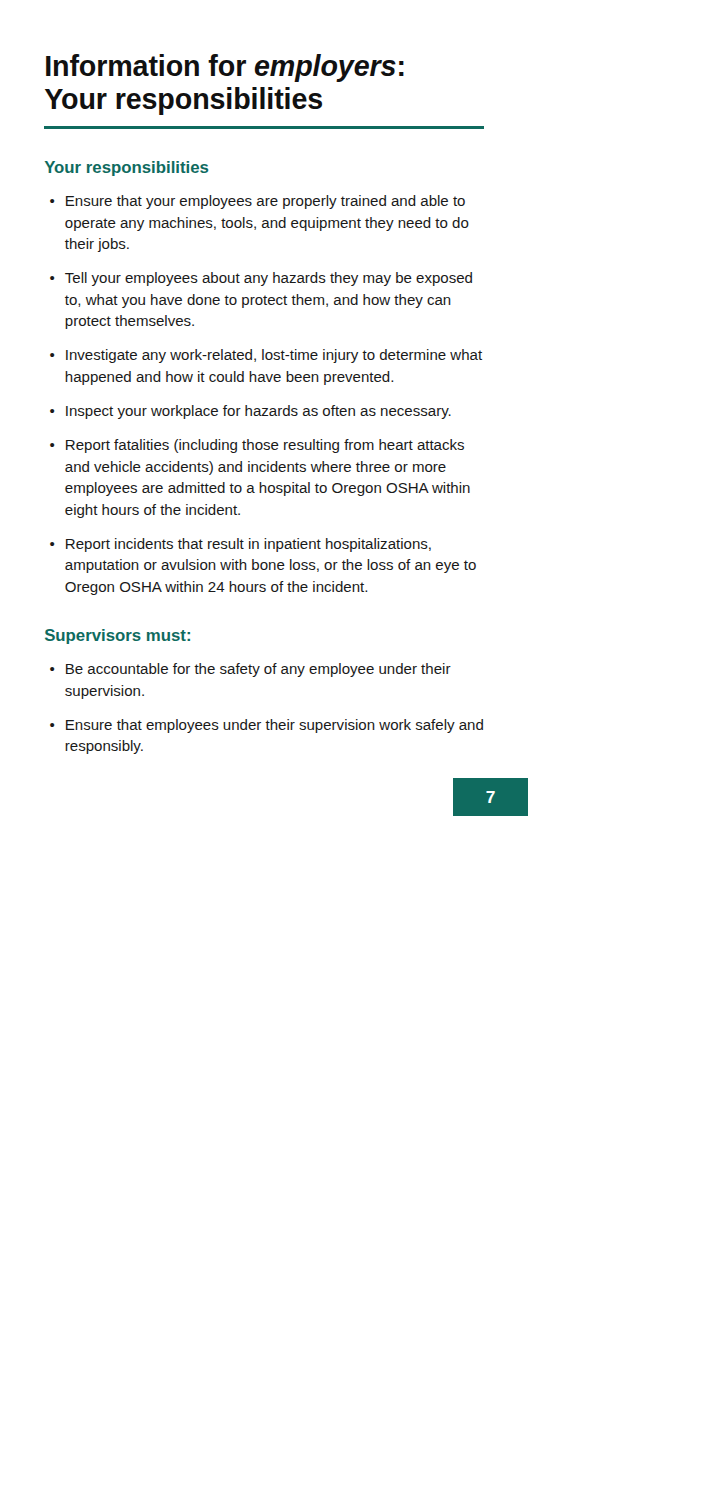Information for employers:
Your responsibilities
Your responsibilities
Ensure that your employees are properly trained and able to operate any machines, tools, and equipment they need to do their jobs.
Tell your employees about any hazards they may be exposed to, what you have done to protect them, and how they can protect themselves.
Investigate any work-related, lost-time injury to determine what happened and how it could have been prevented.
Inspect your workplace for hazards as often as necessary.
Report fatalities (including those resulting from heart attacks and vehicle accidents) and incidents where three or more employees are admitted to a hospital to Oregon OSHA within eight hours of the incident.
Report incidents that result in inpatient hospitalizations, amputation or avulsion with bone loss, or the loss of an eye to Oregon OSHA within 24 hours of the incident.
Supervisors must:
Be accountable for the safety of any employee under their supervision.
Ensure that employees under their supervision work safely and responsibly.
7